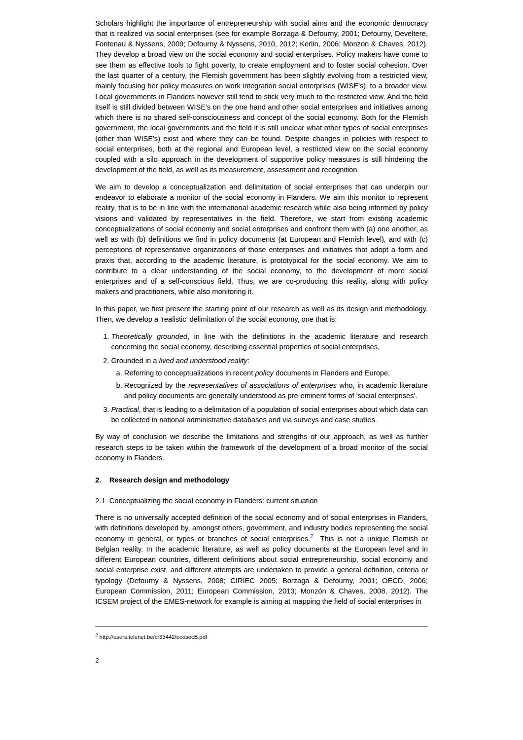Scholars highlight the importance of entrepreneurship with social aims and the economic democracy that is realized via social enterprises (see for example Borzaga & Defourny, 2001; Defourny, Develtere, Fontenau & Nyssens, 2009; Defourny & Nyssens, 2010, 2012; Kerlin, 2006; Monzon & Chaves, 2012). They develop a broad view on the social economy and social enterprises. Policy makers have come to see them as effective tools to fight poverty, to create employment and to foster social cohesion. Over the last quarter of a century, the Flemish government has been slightly evolving from a restricted view, mainly focusing her policy measures on work integration social enterprises (WISE's), to a broader view. Local governments in Flanders however still tend to stick very much to the restricted view. And the field itself is still divided between WISE's on the one hand and other social enterprises and initiatives among which there is no shared self-consciousness and concept of the social economy. Both for the Flemish government, the local governments and the field it is still unclear what other types of social enterprises (other than WISE's) exist and where they can be found. Despite changes in policies with respect to social enterprises, both at the regional and European level, a restricted view on the social economy coupled with a silo–approach in the development of supportive policy measures is still hindering the development of the field, as well as its measurement, assessment and recognition.
We aim to develop a conceptualization and delimitation of social enterprises that can underpin our endeavor to elaborate a monitor of the social economy in Flanders. We aim this monitor to represent reality, that is to be in line with the international academic research while also being informed by policy visions and validated by representatives in the field. Therefore, we start from existing academic conceptualizations of social economy and social enterprises and confront them with (a) one another, as well as with (b) definitions we find in policy documents (at European and Flemish level), and with (c) perceptions of representative organizations of those enterprises and initiatives that adopt a form and praxis that, according to the academic literature, is prototypical for the social economy. We aim to contribute to a clear understanding of the social economy, to the development of more social enterprises and of a self-conscious field. Thus, we are co-producing this reality, along with policy makers and practitioners, while also monitoring it.
In this paper, we first present the starting point of our research as well as its design and methodology. Then, we develop a 'realistic' delimitation of the social economy, one that is:
Theoretically grounded, in line with the definitions in the academic literature and research concerning the social economy, describing essential properties of social enterprises,
Grounded in a lived and understood reality:
Referring to conceptualizations in recent policy documents in Flanders and Europe,
Recognized by the representatives of associations of enterprises who, in academic literature and policy documents are generally understood as pre-eminent forms of 'social enterprises'.
Practical, that is leading to a delimitation of a population of social enterprises about which data can be collected in national administrative databases and via surveys and case studies.
By way of conclusion we describe the limitations and strengths of our approach, as well as further research steps to be taken within the framework of the development of a broad monitor of the social economy in Flanders.
2. Research design and methodology
2.1 Conceptualizing the social economy in Flanders: current situation
There is no universally accepted definition of the social economy and of social enterprises in Flanders, with definitions developed by, amongst others, government, and industry bodies representing the social economy in general, or types or branches of social enterprises.2 This is not a unique Flemish or Belgian reality. In the academic literature, as well as policy documents at the European level and in different European countries, different definitions about social entrepreneurship, social economy and social enterprise exist, and different attempts are undertaken to provide a general definition, criteria or typology (Defourny & Nyssens, 2008; CIRIEC 2005; Borzaga & Defourny, 2001; OECD, 2006; European Commission, 2011; European Commission, 2013; Monzón & Chaves, 2008, 2012). The ICSEM project of the EMES-network for example is aiming at mapping the field of social enterprises in
2 http://users.telenet.be/cr33442/ecosocB.pdf
2